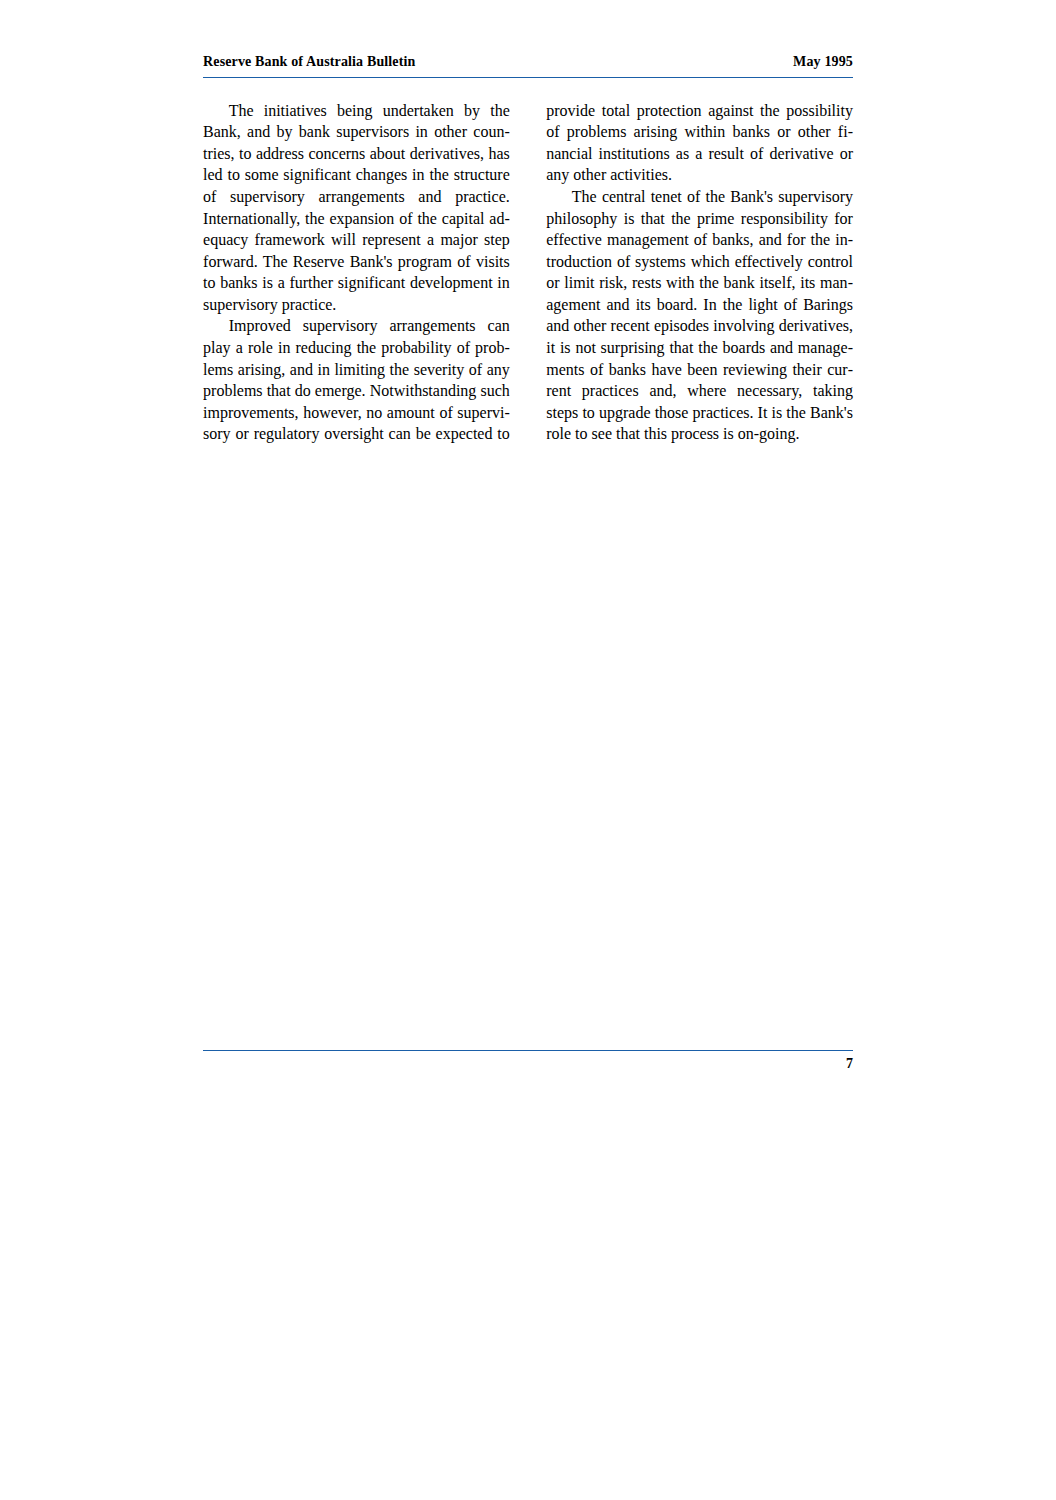Reserve Bank of Australia Bulletin May 1995
The initiatives being undertaken by the Bank, and by bank supervisors in other countries, to address concerns about derivatives, has led to some significant changes in the structure of supervisory arrangements and practice. Internationally, the expansion of the capital adequacy framework will represent a major step forward. The Reserve Bank's program of visits to banks is a further significant development in supervisory practice.
Improved supervisory arrangements can play a role in reducing the probability of problems arising, and in limiting the severity of any problems that do emerge. Notwithstanding such improvements, however, no amount of supervisory or regulatory oversight can be expected to provide total protection against the possibility of problems arising within banks or other financial institutions as a result of derivative or any other activities.
The central tenet of the Bank's supervisory philosophy is that the prime responsibility for effective management of banks, and for the introduction of systems which effectively control or limit risk, rests with the bank itself, its management and its board. In the light of Barings and other recent episodes involving derivatives, it is not surprising that the boards and managements of banks have been reviewing their current practices and, where necessary, taking steps to upgrade those practices. It is the Bank's role to see that this process is on-going.
7